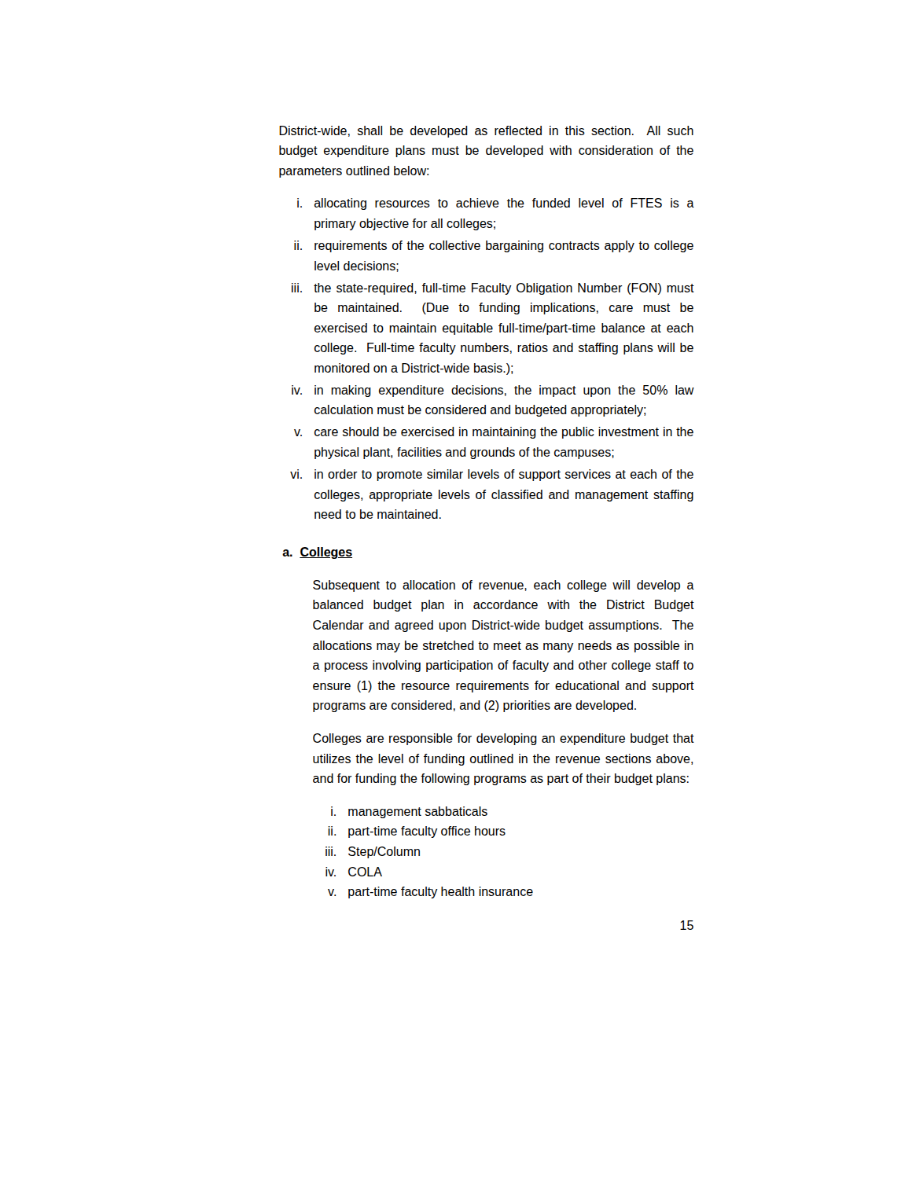District-wide, shall be developed as reflected in this section. All such budget expenditure plans must be developed with consideration of the parameters outlined below:
allocating resources to achieve the funded level of FTES is a primary objective for all colleges;
requirements of the collective bargaining contracts apply to college level decisions;
the state-required, full-time Faculty Obligation Number (FON) must be maintained. (Due to funding implications, care must be exercised to maintain equitable full-time/part-time balance at each college. Full-time faculty numbers, ratios and staffing plans will be monitored on a District-wide basis.);
in making expenditure decisions, the impact upon the 50% law calculation must be considered and budgeted appropriately;
care should be exercised in maintaining the public investment in the physical plant, facilities and grounds of the campuses;
in order to promote similar levels of support services at each of the colleges, appropriate levels of classified and management staffing need to be maintained.
a. Colleges
Subsequent to allocation of revenue, each college will develop a balanced budget plan in accordance with the District Budget Calendar and agreed upon District-wide budget assumptions. The allocations may be stretched to meet as many needs as possible in a process involving participation of faculty and other college staff to ensure (1) the resource requirements for educational and support programs are considered, and (2) priorities are developed.
Colleges are responsible for developing an expenditure budget that utilizes the level of funding outlined in the revenue sections above, and for funding the following programs as part of their budget plans:
management sabbaticals
part-time faculty office hours
Step/Column
COLA
part-time faculty health insurance
15